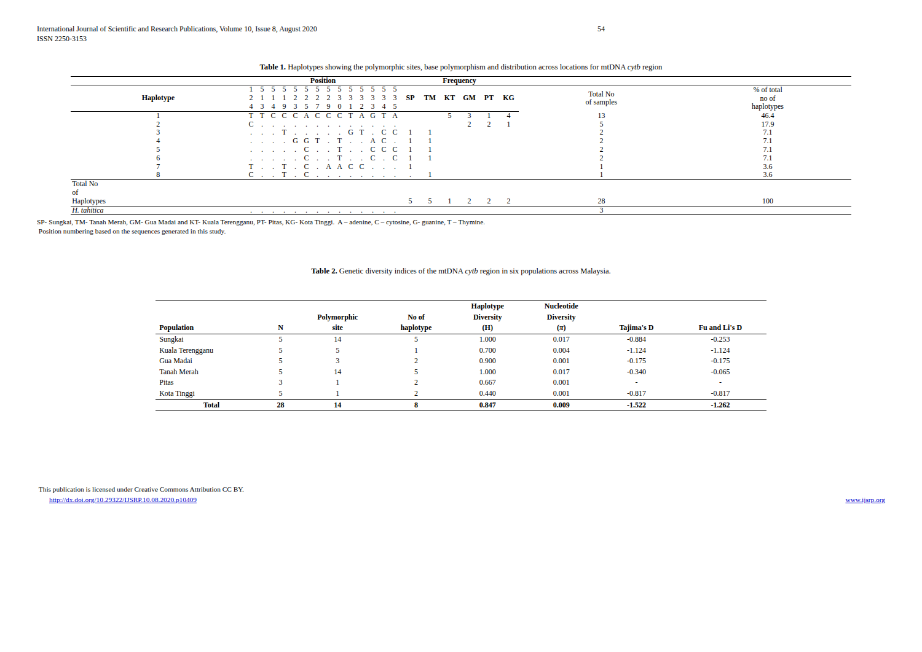International Journal of Scientific and Research Publications, Volume 10, Issue 8, August 2020
ISSN 2250-3153
54
Table 1. Haplotypes showing the polymorphic sites, base polymorphism and distribution across locations for mtDNA cytb region
| | Position | Frequency | | |
| | 1 | 5 | 5 | 5 | 5 | 5 | 5 | 5 | 5 | 5 | 5 | 5 | 5 | 5 | | | | | | | Total No of samples | % of total no of haplotypes |
| Haplotype | 2 | 1 | 1 | 1 | 2 | 2 | 2 | 2 | 3 | 3 | 3 | 3 | 3 | 3 | SP | TM | KT | GM | PT | KG |
| | 4 | 3 | 4 | 9 | 3 | 5 | 7 | 9 | 0 | 1 | 2 | 3 | 4 | 5 | | | | | | |
| 1 | T | T | C | C | C | A | C | C | C | T | A | G | T | A | | | 5 | 3 | 1 | 4 | 13 | 46.4 |
| 2 | C | . | . | . | . | . | . | . | . | . | . | . | . | . | | | | 2 | 2 | 1 | 5 | 17.9 |
| 3 | . | . | . | T | . | . | . | . | . | G | T | . | C | C | 1 | 1 | | | | | 2 | 7.1 |
| 4 | . | . | . | . | G | G | T | . | T | . | . | A | C | . | 1 | 1 | | | | | 2 | 7.1 |
| 5 | . | . | . | . | . | C | . | . | T | . | . | C | C | C | 1 | 1 | | | | | 2 | 7.1 |
| 6 | . | . | . | . | . | C | . | . | T | . | . | C | . | C | 1 | 1 | | | | | 2 | 7.1 |
| 7 | T | . | . | T | . | C | . | A | A | C | C | . | . | . | 1 | | | | | | 1 | 3.6 |
| 8 | C | . | . | T | . | C | . | . | . | . | . | . | . | . | . | 1 | | | | | 1 | 3.6 |
| Total No | | | | | | | | | |
| of | | | | | | | | | |
| Haplotypes | | 5 | 5 | 1 | 2 | 2 | 2 | 28 | 100 |
| H. tahitica | . | . | . | . | . | . | . | . | . | . | . | . | . | . | | | | | | | 3 | |
SP- Sungkai, TM- Tanah Merah, GM- Gua Madai and KT- Kuala Terengganu, PT- Pitas, KG- Kota Tinggi. A – adenine, C – cytosine, G- guanine, T – Thymine.
Position numbering based on the sequences generated in this study.
Table 2. Genetic diversity indices of the mtDNA cytb region in six populations across Malaysia.
| | | | | Haplotype | Nucleotide | | |
| --- | --- | --- | --- | --- | --- | --- | --- |
| | | Polymorphic | No of | Diversity | Diversity | | |
| Population | N | site | haplotype | (H) | ( π ) | Tajima's D | Fu and Li's D |
| Sungkai | 5 | 14 | 5 | 1.000 | 0.017 | -0.884 | -0.253 |
| Kuala Terengganu | 5 | 5 | 1 | 0.700 | 0.004 | -1.124 | -1.124 |
| Gua Madai | 5 | 3 | 2 | 0.900 | 0.001 | -0.175 | -0.175 |
| Tanah Merah | 5 | 14 | 5 | 1.000 | 0.017 | -0.340 | -0.065 |
| Pitas | 3 | 1 | 2 | 0.667 | 0.001 | - | - |
| Kota Tinggi | 5 | 1 | 2 | 0.440 | 0.001 | -0.817 | -0.817 |
| Total | 28 | 14 | 8 | 0.847 | 0.009 | -1.522 | -1.262 |
This publication is licensed under Creative Commons Attribution CC BY.
http://dx.doi.org/10.29322/IJSRP.10.08.2020.p10409 www.ijsrp.org